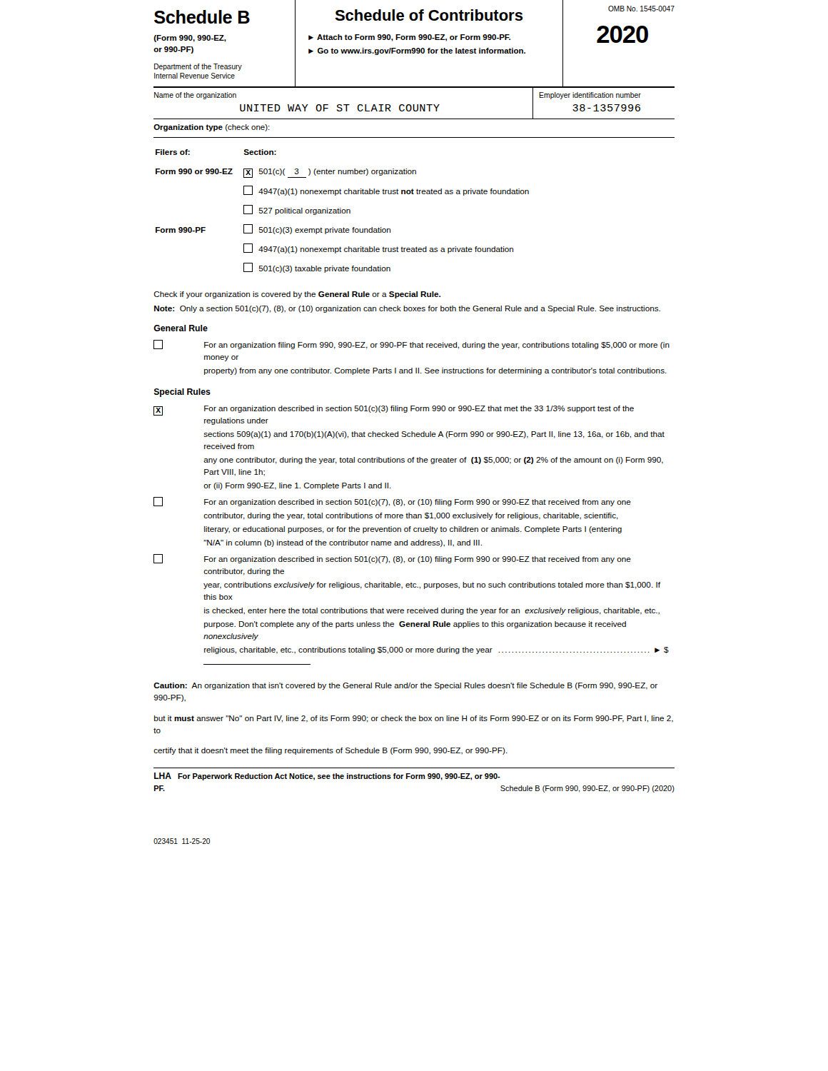Schedule B
(Form 990, 990-EZ,
or 990-PF)
Department of the Treasury
Internal Revenue Service
Schedule of Contributors
► Attach to Form 990, Form 990-EZ, or Form 990-PF.
► Go to www.irs.gov/Form990 for the latest information.
OMB No. 1545-0047
2020
Name of the organization
UNITED WAY OF ST CLAIR COUNTY
Employer identification number
38-1357996
Organization type (check one):
| Filers of: | Section: |
| Form 990 or 990-EZ | 501(c)( 3 ) (enter number) organization |
| | 4947(a)(1) nonexempt charitable trust not treated as a private foundation |
| | 527 political organization |
| Form 990-PF | 501(c)(3) exempt private foundation |
| | 4947(a)(1) nonexempt charitable trust treated as a private foundation |
| | 501(c)(3) taxable private foundation |
Check if your organization is covered by the General Rule or a Special Rule.
Note: Only a section 501(c)(7), (8), or (10) organization can check boxes for both the General Rule and a Special Rule. See instructions.
General Rule
For an organization filing Form 990, 990-EZ, or 990-PF that received, during the year, contributions totaling $5,000 or more (in money or
property) from any one contributor. Complete Parts I and II. See instructions for determining a contributor's total contributions.
Special Rules
For an organization described in section 501(c)(3) filing Form 990 or 990-EZ that met the 33 1/3% support test of the regulations under
sections 509(a)(1) and 170(b)(1)(A)(vi), that checked Schedule A (Form 990 or 990-EZ), Part II, line 13, 16a, or 16b, and that received from
any one contributor, during the year, total contributions of the greater of (1) $5,000; or (2) 2% of the amount on (i) Form 990, Part VIII, line 1h;
or (ii) Form 990-EZ, line 1. Complete Parts I and II.
For an organization described in section 501(c)(7), (8), or (10) filing Form 990 or 990-EZ that received from any one
contributor, during the year, total contributions of more than $1,000 exclusively for religious, charitable, scientific,
literary, or educational purposes, or for the prevention of cruelty to children or animals. Complete Parts I (entering
"N/A" in column (b) instead of the contributor name and address), II, and III.
For an organization described in section 501(c)(7), (8), or (10) filing Form 990 or 990-EZ that received from any one contributor, during the
year, contributions exclusively for religious, charitable, etc., purposes, but no such contributions totaled more than $1,000. If this box
is checked, enter here the total contributions that were received during the year for an exclusively religious, charitable, etc.,
purpose. Don't complete any of the parts unless the General Rule applies to this organization because it received nonexclusively
religious, charitable, etc., contributions totaling $5,000 or more during the year ............................................. ► $
Caution: An organization that isn't covered by the General Rule and/or the Special Rules doesn't file Schedule B (Form 990, 990-EZ, or 990-PF),
but it must answer "No" on Part IV, line 2, of its Form 990; or check the box on line H of its Form 990-EZ or on its Form 990-PF, Part I, line 2, to
certify that it doesn't meet the filing requirements of Schedule B (Form 990, 990-EZ, or 990-PF).
LHA For Paperwork Reduction Act Notice, see the instructions for Form 990, 990-EZ, or 990-PF.
Schedule B (Form 990, 990-EZ, or 990-PF) (2020)
023451 11-25-20